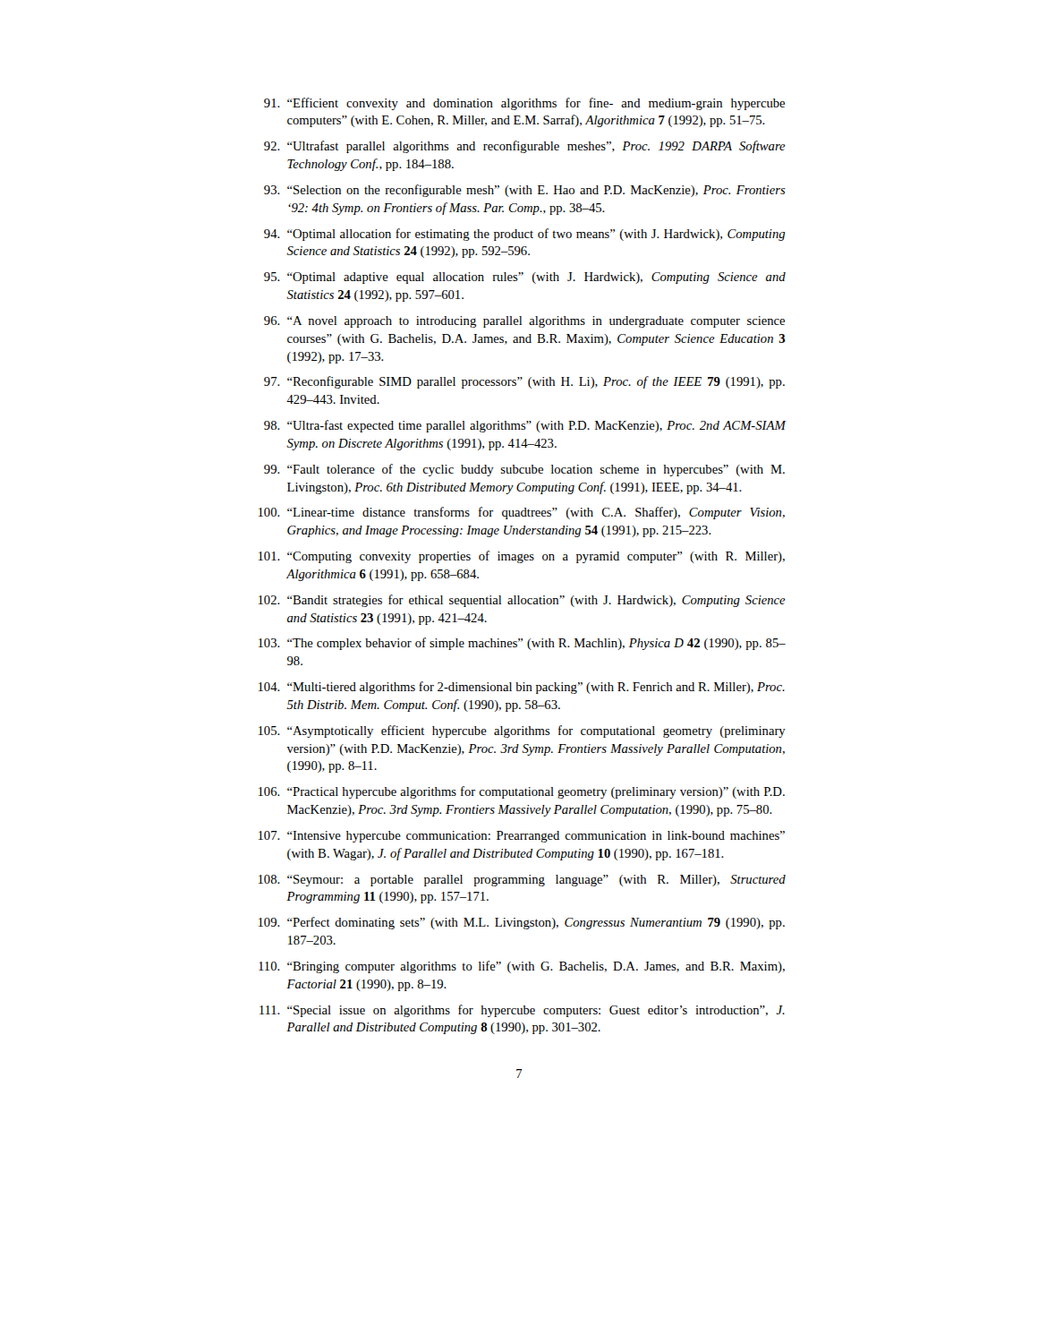91.“Efficient convexity and domination algorithms for fine- and medium-grain hypercube computers” (with E. Cohen, R. Miller, and E.M. Sarraf), Algorithmica 7 (1992), pp. 51–75.
92.“Ultrafast parallel algorithms and reconfigurable meshes”, Proc. 1992 DARPA Software Technology Conf., pp. 184–188.
93.“Selection on the reconfigurable mesh” (with E. Hao and P.D. MacKenzie), Proc. Frontiers ‘92: 4th Symp. on Frontiers of Mass. Par. Comp., pp. 38–45.
94.“Optimal allocation for estimating the product of two means” (with J. Hardwick), Computing Science and Statistics 24 (1992), pp. 592–596.
95.“Optimal adaptive equal allocation rules” (with J. Hardwick), Computing Science and Statistics 24 (1992), pp. 597–601.
96.“A novel approach to introducing parallel algorithms in undergraduate computer science courses” (with G. Bachelis, D.A. James, and B.R. Maxim), Computer Science Education 3 (1992), pp. 17–33.
97.“Reconfigurable SIMD parallel processors” (with H. Li), Proc. of the IEEE 79 (1991), pp. 429–443. Invited.
98.“Ultra-fast expected time parallel algorithms” (with P.D. MacKenzie), Proc. 2nd ACM-SIAM Symp. on Discrete Algorithms (1991), pp. 414–423.
99.“Fault tolerance of the cyclic buddy subcube location scheme in hypercubes” (with M. Livingston), Proc. 6th Distributed Memory Computing Conf. (1991), IEEE, pp. 34–41.
100.“Linear-time distance transforms for quadtrees” (with C.A. Shaffer), Computer Vision, Graphics, and Image Processing: Image Understanding 54 (1991), pp. 215–223.
101.“Computing convexity properties of images on a pyramid computer” (with R. Miller), Algorithmica 6 (1991), pp. 658–684.
102.“Bandit strategies for ethical sequential allocation” (with J. Hardwick), Computing Science and Statistics 23 (1991), pp. 421–424.
103.“The complex behavior of simple machines” (with R. Machlin), Physica D 42 (1990), pp. 85–98.
104.“Multi-tiered algorithms for 2-dimensional bin packing” (with R. Fenrich and R. Miller), Proc. 5th Distrib. Mem. Comput. Conf. (1990), pp. 58–63.
105.“Asymptotically efficient hypercube algorithms for computational geometry (preliminary version)” (with P.D. MacKenzie), Proc. 3rd Symp. Frontiers Massively Parallel Computation, (1990), pp. 8–11.
106.“Practical hypercube algorithms for computational geometry (preliminary version)” (with P.D. MacKenzie), Proc. 3rd Symp. Frontiers Massively Parallel Computation, (1990), pp. 75–80.
107.“Intensive hypercube communication: Prearranged communication in link-bound machines” (with B. Wagar), J. of Parallel and Distributed Computing 10 (1990), pp. 167–181.
108.“Seymour: a portable parallel programming language” (with R. Miller), Structured Programming 11 (1990), pp. 157–171.
109.“Perfect dominating sets” (with M.L. Livingston), Congressus Numerantium 79 (1990), pp. 187–203.
110.“Bringing computer algorithms to life” (with G. Bachelis, D.A. James, and B.R. Maxim), Factorial 21 (1990), pp. 8–19.
111.“Special issue on algorithms for hypercube computers: Guest editor’s introduction”, J. Parallel and Distributed Computing 8 (1990), pp. 301–302.
7